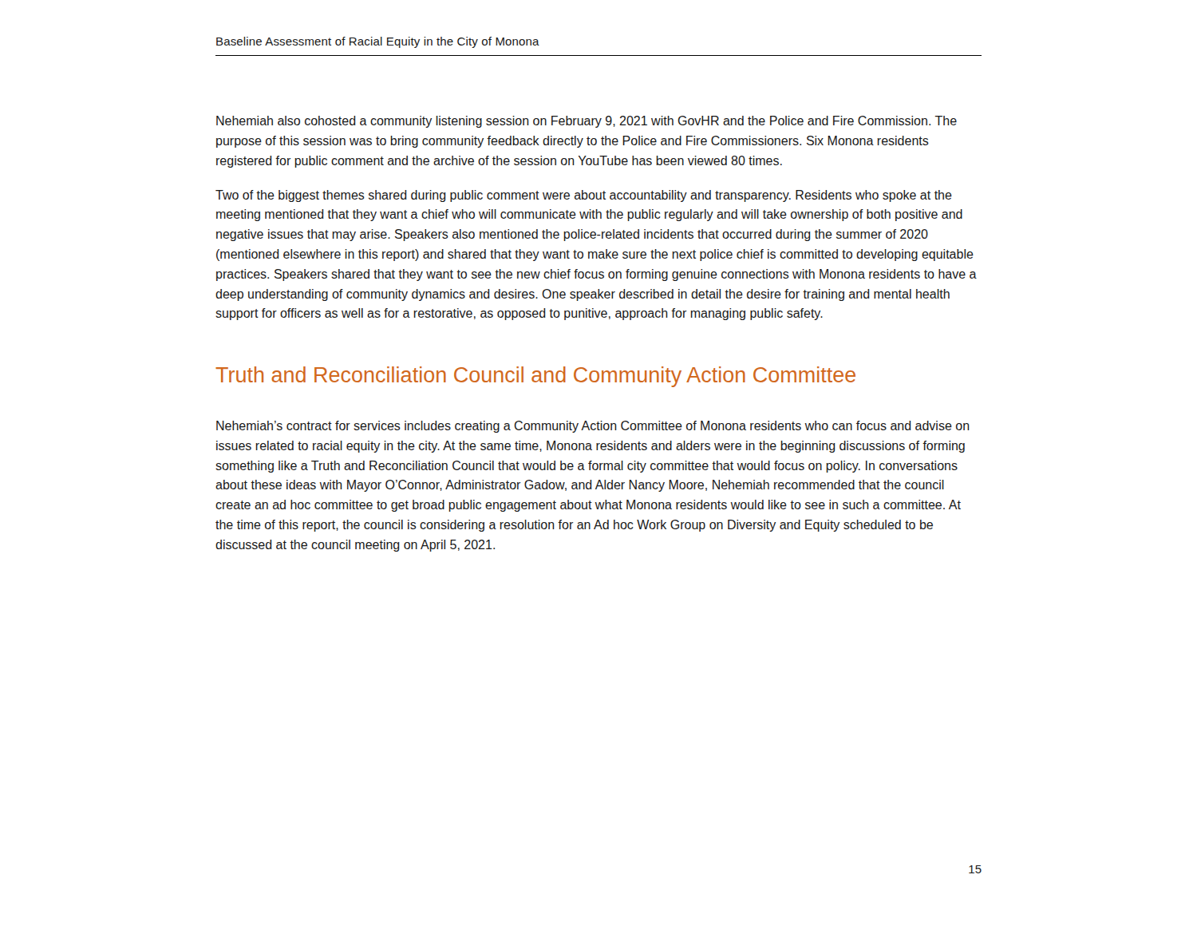Baseline Assessment of Racial Equity in the City of Monona
Nehemiah also cohosted a community listening session on February 9, 2021 with GovHR and the Police and Fire Commission. The purpose of this session was to bring community feedback directly to the Police and Fire Commissioners. Six Monona residents registered for public comment and the archive of the session on YouTube has been viewed 80 times.
Two of the biggest themes shared during public comment were about accountability and transparency. Residents who spoke at the meeting mentioned that they want a chief who will communicate with the public regularly and will take ownership of both positive and negative issues that may arise. Speakers also mentioned the police-related incidents that occurred during the summer of 2020 (mentioned elsewhere in this report) and shared that they want to make sure the next police chief is committed to developing equitable practices. Speakers shared that they want to see the new chief focus on forming genuine connections with Monona residents to have a deep understanding of community dynamics and desires. One speaker described in detail the desire for training and mental health support for officers as well as for a restorative, as opposed to punitive, approach for managing public safety.
Truth and Reconciliation Council and Community Action Committee
Nehemiah’s contract for services includes creating a Community Action Committee of Monona residents who can focus and advise on issues related to racial equity in the city. At the same time, Monona residents and alders were in the beginning discussions of forming something like a Truth and Reconciliation Council that would be a formal city committee that would focus on policy. In conversations about these ideas with Mayor O’Connor, Administrator Gadow, and Alder Nancy Moore, Nehemiah recommended that the council create an ad hoc committee to get broad public engagement about what Monona residents would like to see in such a committee. At the time of this report, the council is considering a resolution for an Ad hoc Work Group on Diversity and Equity scheduled to be discussed at the council meeting on April 5, 2021.
15